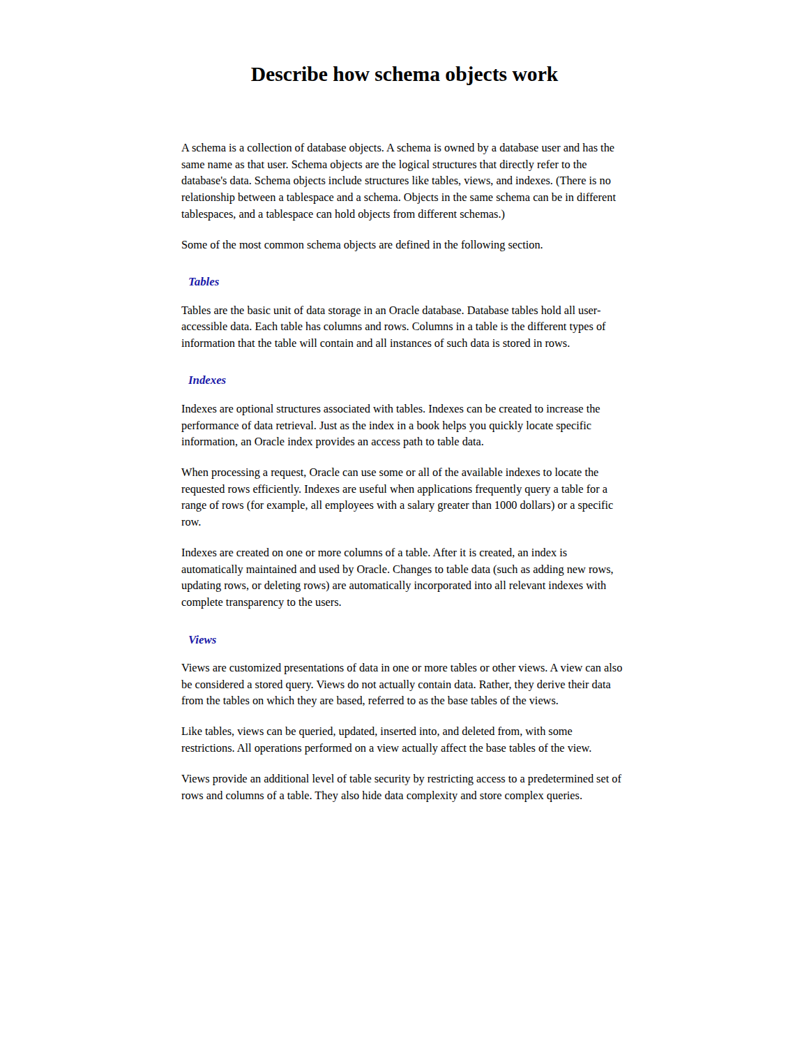Describe how schema objects work
A schema is a collection of database objects. A schema is owned by a database user and has the same name as that user. Schema objects are the logical structures that directly refer to the database's data. Schema objects include structures like tables, views, and indexes. (There is no relationship between a tablespace and a schema. Objects in the same schema can be in different tablespaces, and a tablespace can hold objects from different schemas.)
Some of the most common schema objects are defined in the following section.
Tables
Tables are the basic unit of data storage in an Oracle database. Database tables hold all user-accessible data. Each table has columns and rows. Columns in a table is the different types of information that the table will contain and all instances of such data is stored in rows.
Indexes
Indexes are optional structures associated with tables. Indexes can be created to increase the performance of data retrieval. Just as the index in a book helps you quickly locate specific information, an Oracle index provides an access path to table data.
When processing a request, Oracle can use some or all of the available indexes to locate the requested rows efficiently. Indexes are useful when applications frequently query a table for a range of rows (for example, all employees with a salary greater than 1000 dollars) or a specific row.
Indexes are created on one or more columns of a table. After it is created, an index is automatically maintained and used by Oracle. Changes to table data (such as adding new rows, updating rows, or deleting rows) are automatically incorporated into all relevant indexes with complete transparency to the users.
Views
Views are customized presentations of data in one or more tables or other views. A view can also be considered a stored query. Views do not actually contain data. Rather, they derive their data from the tables on which they are based, referred to as the base tables of the views.
Like tables, views can be queried, updated, inserted into, and deleted from, with some restrictions. All operations performed on a view actually affect the base tables of the view.
Views provide an additional level of table security by restricting access to a predetermined set of rows and columns of a table. They also hide data complexity and store complex queries.